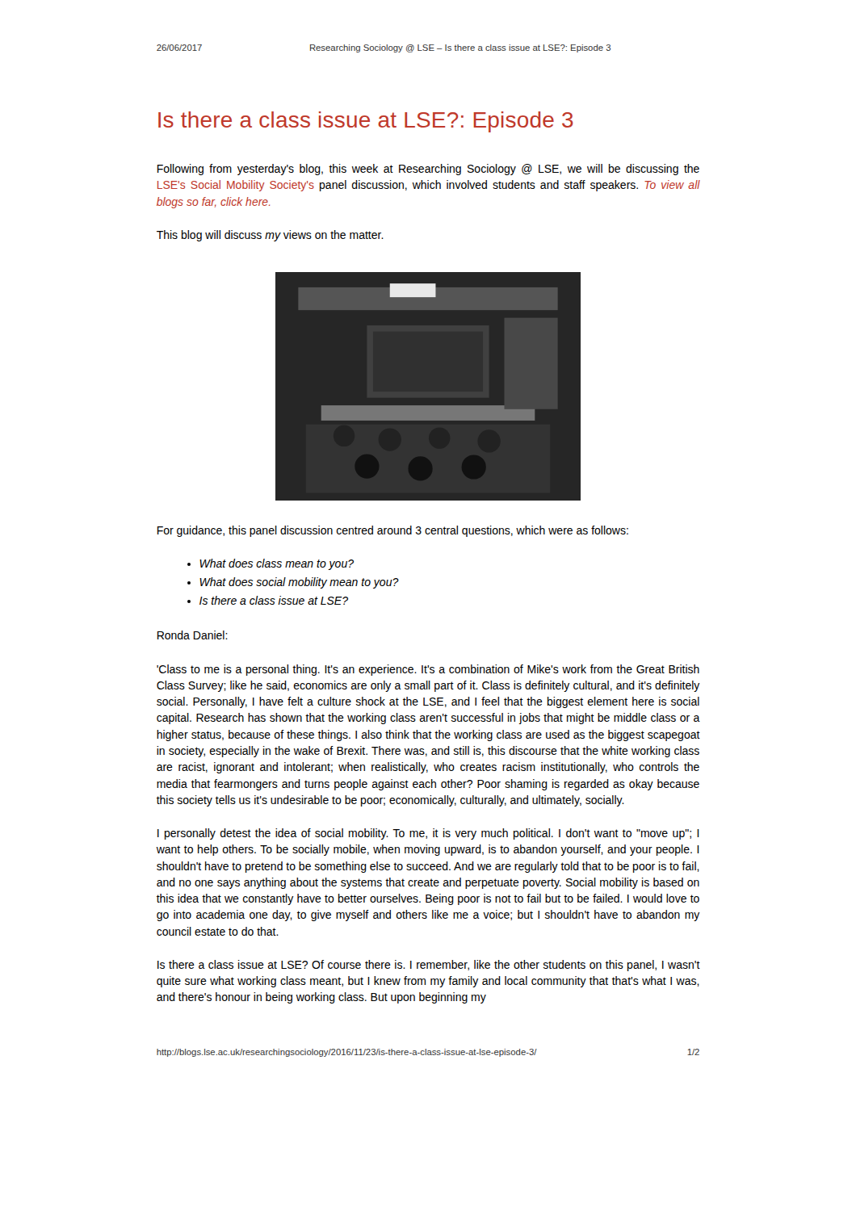26/06/2017 Researching Sociology @ LSE – Is there a class issue at LSE?: Episode 3
Is there a class issue at LSE?: Episode 3
Following from yesterday's blog, this week at Researching Sociology @ LSE, we will be discussing the LSE's Social Mobility Society's panel discussion, which involved students and staff speakers. To view all blogs so far, click here.
This blog will discuss my views on the matter.
For guidance, this panel discussion centred around 3 central questions, which were as follows:
What does class mean to you?
What does social mobility mean to you?
Is there a class issue at LSE?
Ronda Daniel:
'Class to me is a personal thing. It's an experience. It's a combination of Mike's work from the Great British Class Survey; like he said, economics are only a small part of it. Class is definitely cultural, and it's definitely social. Personally, I have felt a culture shock at the LSE, and I feel that the biggest element here is social capital. Research has shown that the working class aren't successful in jobs that might be middle class or a higher status, because of these things. I also think that the working class are used as the biggest scapegoat in society, especially in the wake of Brexit. There was, and still is, this discourse that the white working class are racist, ignorant and intolerant; when realistically, who creates racism institutionally, who controls the media that fearmongers and turns people against each other? Poor shaming is regarded as okay because this society tells us it's undesirable to be poor; economically, culturally, and ultimately, socially.
I personally detest the idea of social mobility. To me, it is very much political. I don't want to "move up"; I want to help others. To be socially mobile, when moving upward, is to abandon yourself, and your people. I shouldn't have to pretend to be something else to succeed. And we are regularly told that to be poor is to fail, and no one says anything about the systems that create and perpetuate poverty. Social mobility is based on this idea that we constantly have to better ourselves. Being poor is not to fail but to be failed. I would love to go into academia one day, to give myself and others like me a voice; but I shouldn't have to abandon my council estate to do that.
Is there a class issue at LSE? Of course there is. I remember, like the other students on this panel, I wasn't quite sure what working class meant, but I knew from my family and local community that that's what I was, and there's honour in being working class. But upon beginning my
http://blogs.lse.ac.uk/researchingsociology/2016/11/23/is-there-a-class-issue-at-lse-episode-3/ 1/2